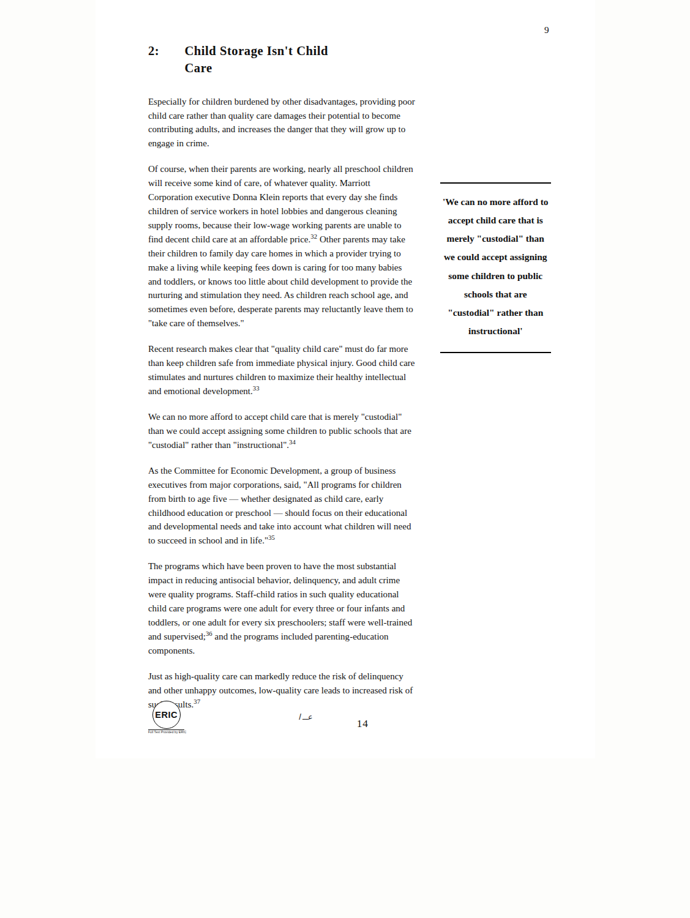9
2: Child Storage Isn't Child
Care
Especially for children burdened by other disadvantages, providing poor child care rather than quality care damages their potential to become contributing adults, and increases the danger that they will grow up to engage in crime.
Of course, when their parents are working, nearly all preschool children will receive some kind of care, of whatever quality. Marriott Corporation executive Donna Klein reports that every day she finds children of service workers in hotel lobbies and dangerous cleaning supply rooms, because their low-wage working parents are unable to find decent child care at an affordable price.32 Other parents may take their children to family day care homes in which a provider trying to make a living while keeping fees down is caring for too many babies and toddlers, or knows too little about child development to provide the nurturing and stimulation they need. As children reach school age, and sometimes even before, desperate parents may reluctantly leave them to "take care of themselves."
Recent research makes clear that "quality child care" must do far more than keep children safe from immediate physical injury. Good child care stimulates and nurtures children to maximize their healthy intellectual and emotional development.33
We can no more afford to accept child care that is merely "custodial" than we could accept assigning some children to public schools that are "custodial" rather than "instructional".34
As the Committee for Economic Development, a group of business executives from major corporations, said, "All programs for children from birth to age five — whether designated as child care, early childhood education or preschool — should focus on their educational and developmental needs and take into account what children will need to succeed in school and in life."35
The programs which have been proven to have the most substantial impact in reducing antisocial behavior, delinquency, and adult crime were quality programs. Staff-child ratios in such quality educational child care programs were one adult for every three or four infants and toddlers, or one adult for every six preschoolers; staff were well-trained and supervised;36 and the programs included parenting-education components.
Just as high-quality care can markedly reduce the risk of delinquency and other unhappy outcomes, low-quality care leads to increased risk of such results.37
'We can no more afford to accept child care that is merely "custodial" than we could accept assigning some children to public schools that are "custodial" rather than instructional'
ERIC
Full Text Provided by ERIC
عــ ا
14